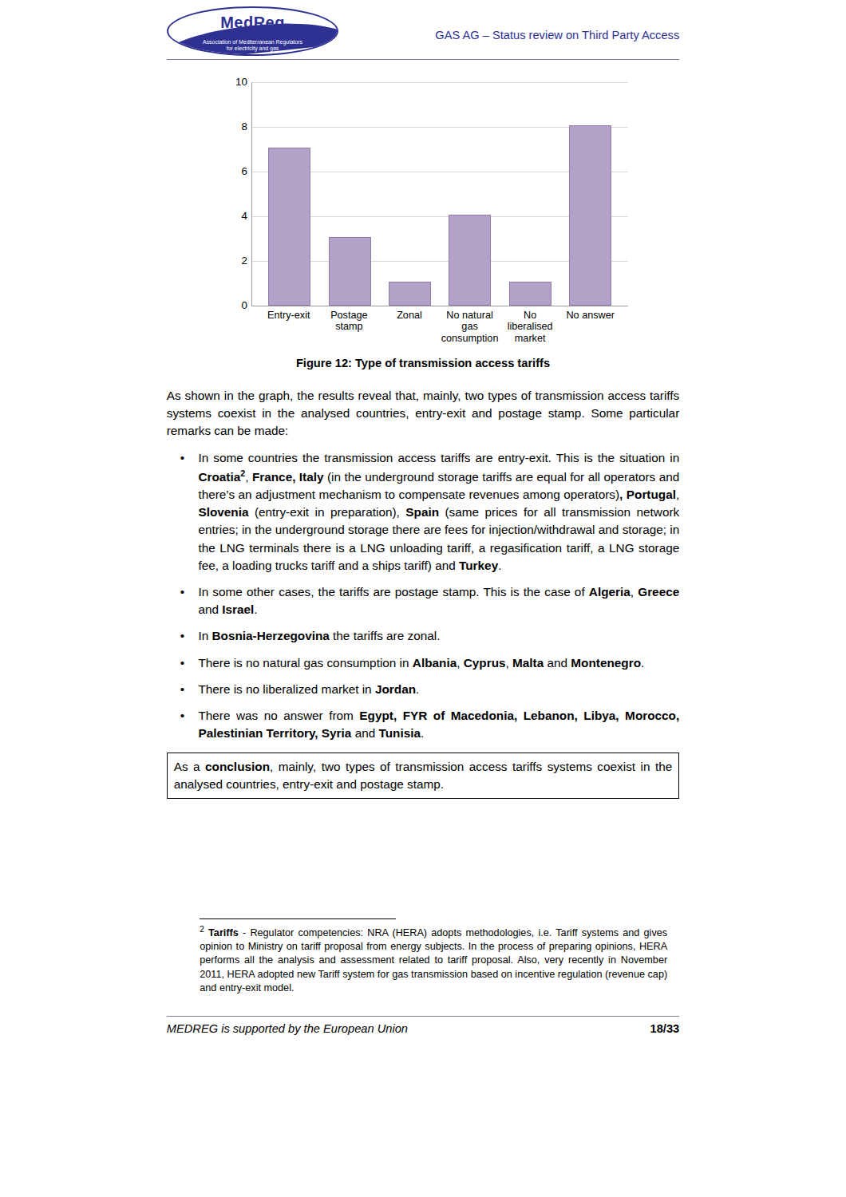Med Reg
Association of Mediterranean Regulators
for electricity and gas
GAS AG – Status review on Third Party Access
10 8 6 4 2 0
Entry-exit
Postage stamp
Zonal
No natural gas consumption
No liberalised market
No answer
Figure 12: Type of transmission access tariffs
As shown in the graph, the results reveal that, mainly, two types of transmission access tariffs systems coexist in the analysed countries, entry-exit and postage stamp. Some particular remarks can be made:
In some countries the transmission access tariffs are entry-exit. This is the situation in Croatia2, France, Italy (in the underground storage tariffs are equal for all operators and there’s an adjustment mechanism to compensate revenues among operators), Portugal, Slovenia (entry-exit in preparation), Spain (same prices for all transmission network entries; in the underground storage there are fees for injection/withdrawal and storage; in the LNG terminals there is a LNG unloading tariff, a regasification tariff, a LNG storage fee, a loading trucks tariff and a ships tariff) and Turkey.
In some other cases, the tariffs are postage stamp. This is the case of Algeria, Greece and Israel.
In Bosnia-Herzegovina the tariffs are zonal.
There is no natural gas consumption in Albania, Cyprus, Malta and Montenegro.
There is no liberalized market in Jordan.
There was no answer from Egypt, FYR of Macedonia, Lebanon, Libya, Morocco, Palestinian Territory, Syria and Tunisia.
As a conclusion, mainly, two types of transmission access tariffs systems coexist in the analysed countries, entry-exit and postage stamp.
2 Tariffs - Regulator competencies: NRA (HERA) adopts methodologies, i.e. Tariff systems and gives opinion to Ministry on tariff proposal from energy subjects. In the process of preparing opinions, HERA performs all the analysis and assessment related to tariff proposal. Also, very recently in November 2011, HERA adopted new Tariff system for gas transmission based on incentive regulation (revenue cap) and entry-exit model.
MEDREG is supported by the European Union
18/33